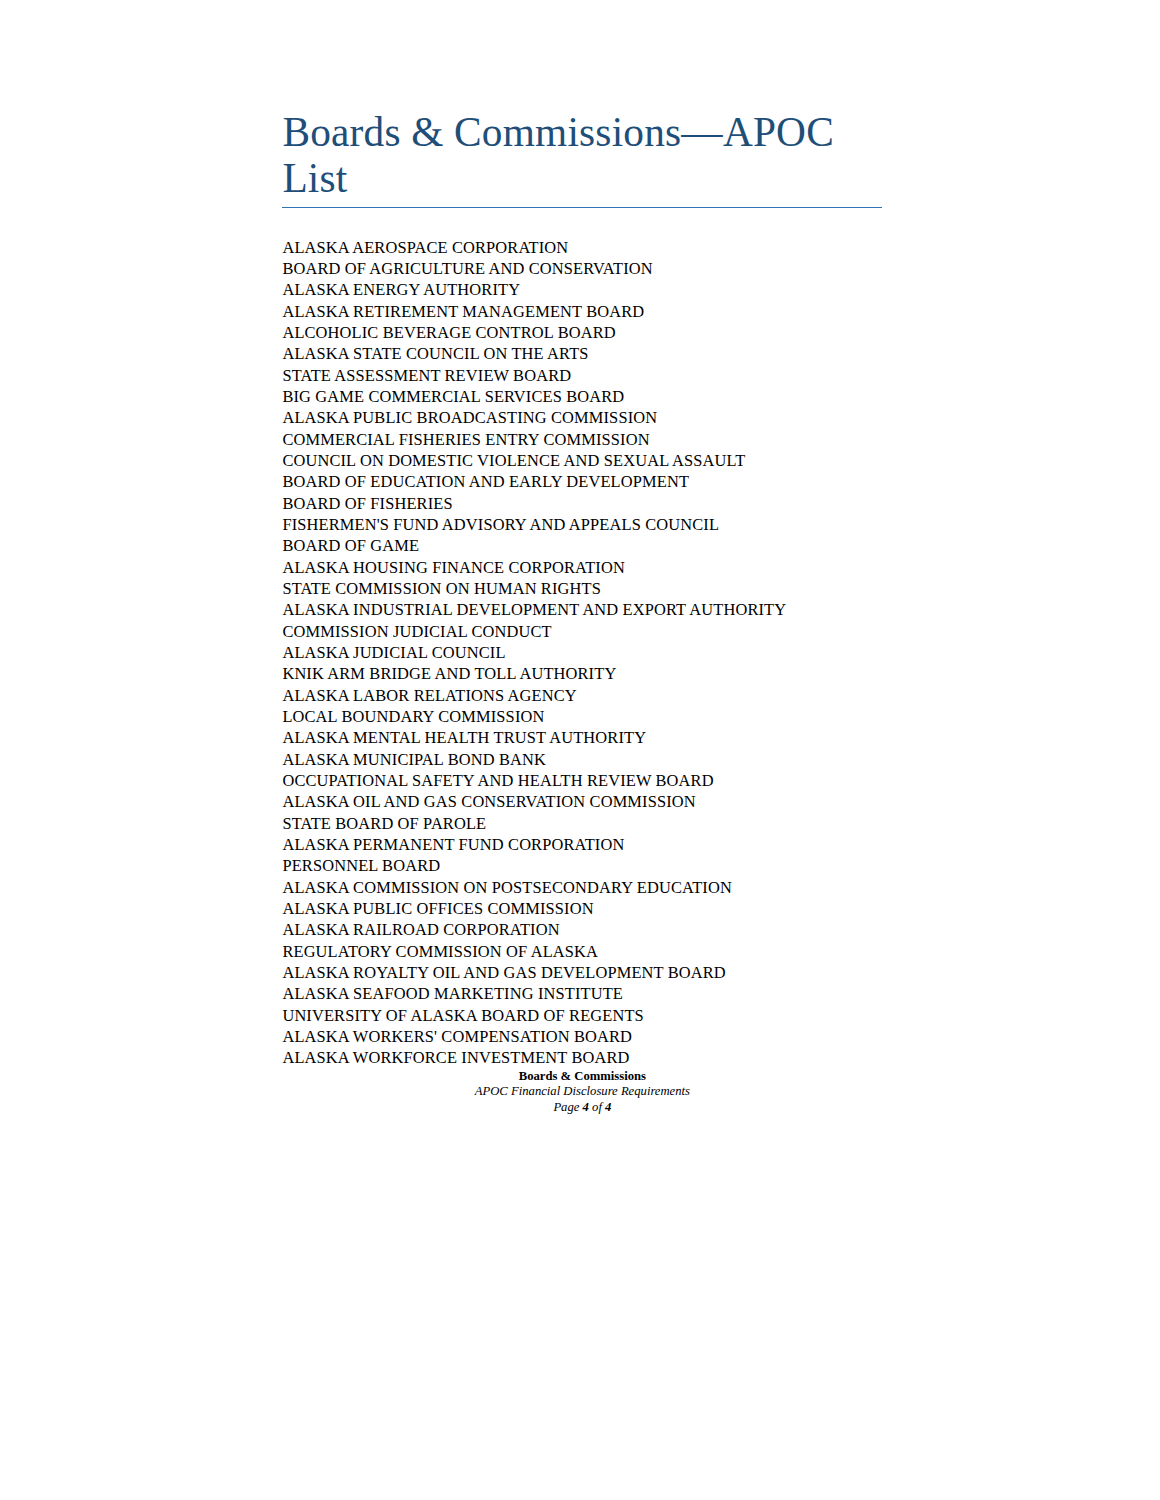Boards & Commissions—APOC List
ALASKA AEROSPACE CORPORATION
BOARD OF AGRICULTURE AND CONSERVATION
ALASKA ENERGY AUTHORITY
ALASKA RETIREMENT MANAGEMENT BOARD
ALCOHOLIC BEVERAGE CONTROL BOARD
ALASKA STATE COUNCIL ON THE ARTS
STATE ASSESSMENT REVIEW BOARD
BIG GAME COMMERCIAL SERVICES BOARD
ALASKA PUBLIC BROADCASTING COMMISSION
COMMERCIAL FISHERIES ENTRY COMMISSION
COUNCIL ON DOMESTIC VIOLENCE AND SEXUAL ASSAULT
BOARD OF EDUCATION AND EARLY DEVELOPMENT
BOARD OF FISHERIES
FISHERMEN'S FUND ADVISORY AND APPEALS COUNCIL
BOARD OF GAME
ALASKA HOUSING FINANCE CORPORATION
STATE COMMISSION ON HUMAN RIGHTS
ALASKA INDUSTRIAL DEVELOPMENT AND EXPORT AUTHORITY
COMMISSION JUDICIAL CONDUCT
ALASKA JUDICIAL COUNCIL
KNIK ARM BRIDGE AND TOLL AUTHORITY
ALASKA LABOR RELATIONS AGENCY
LOCAL BOUNDARY COMMISSION
ALASKA MENTAL HEALTH TRUST AUTHORITY
ALASKA MUNICIPAL BOND BANK
OCCUPATIONAL SAFETY AND HEALTH REVIEW BOARD
ALASKA OIL AND GAS CONSERVATION COMMISSION
STATE BOARD OF PAROLE
ALASKA PERMANENT FUND CORPORATION
PERSONNEL BOARD
ALASKA COMMISSION ON POSTSECONDARY EDUCATION
ALASKA PUBLIC OFFICES COMMISSION
ALASKA RAILROAD CORPORATION
REGULATORY COMMISSION OF ALASKA
ALASKA ROYALTY OIL AND GAS DEVELOPMENT BOARD
ALASKA SEAFOOD MARKETING INSTITUTE
UNIVERSITY OF ALASKA BOARD OF REGENTS
ALASKA WORKERS' COMPENSATION BOARD
ALASKA WORKFORCE INVESTMENT BOARD
Boards & Commissions
APOC Financial Disclosure Requirements
Page 4 of 4